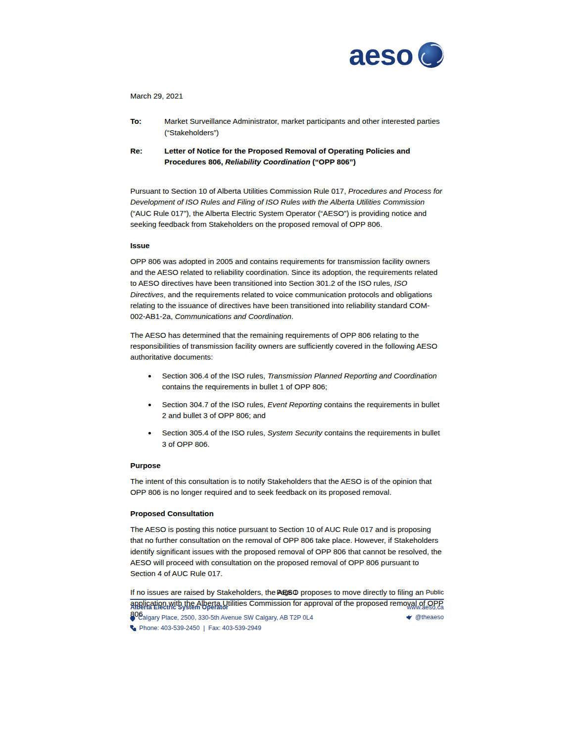aeso
March 29, 2021
| To: | Market Surveillance Administrator, market participants and other interested parties (“Stakeholders”) |
| Re: | Letter of Notice for the Proposed Removal of Operating Policies and Procedures 806, Reliability Coordination (“OPP 806”) |
Pursuant to Section 10 of Alberta Utilities Commission Rule 017, Procedures and Process for Development of ISO Rules and Filing of ISO Rules with the Alberta Utilities Commission (“AUC Rule 017”), the Alberta Electric System Operator (“AESO”) is providing notice and seeking feedback from Stakeholders on the proposed removal of OPP 806.
Issue
OPP 806 was adopted in 2005 and contains requirements for transmission facility owners and the AESO related to reliability coordination. Since its adoption, the requirements related to AESO directives have been transitioned into Section 301.2 of the ISO rules, ISO Directives, and the requirements related to voice communication protocols and obligations relating to the issuance of directives have been transitioned into reliability standard COM-002-AB1-2a, Communications and Coordination.
The AESO has determined that the remaining requirements of OPP 806 relating to the responsibilities of transmission facility owners are sufficiently covered in the following AESO authoritative documents:
Section 306.4 of the ISO rules, Transmission Planned Reporting and Coordination contains the requirements in bullet 1 of OPP 806;
Section 304.7 of the ISO rules, Event Reporting contains the requirements in bullet 2 and bullet 3 of OPP 806; and
Section 305.4 of the ISO rules, System Security contains the requirements in bullet 3 of OPP 806.
Purpose
The intent of this consultation is to notify Stakeholders that the AESO is of the opinion that OPP 806 is no longer required and to seek feedback on its proposed removal.
Proposed Consultation
The AESO is posting this notice pursuant to Section 10 of AUC Rule 017 and is proposing that no further consultation on the removal of OPP 806 take place. However, if Stakeholders identify significant issues with the proposed removal of OPP 806 that cannot be resolved, the AESO will proceed with consultation on the proposed removal of OPP 806 pursuant to Section 4 of AUC Rule 017.
If no issues are raised by Stakeholders, the AESO proposes to move directly to filing an application with the Alberta Utilities Commission for approval of the proposed removal of OPP 806.
Page 1 Public
Alberta Electric System Operator
Calgary Place, 2500, 330‑5th Avenue SW Calgary, AB T2P 0L4
Phone: 403-539-2450 | Fax: 403-539-2949
www.aeso.ca
@theaeso